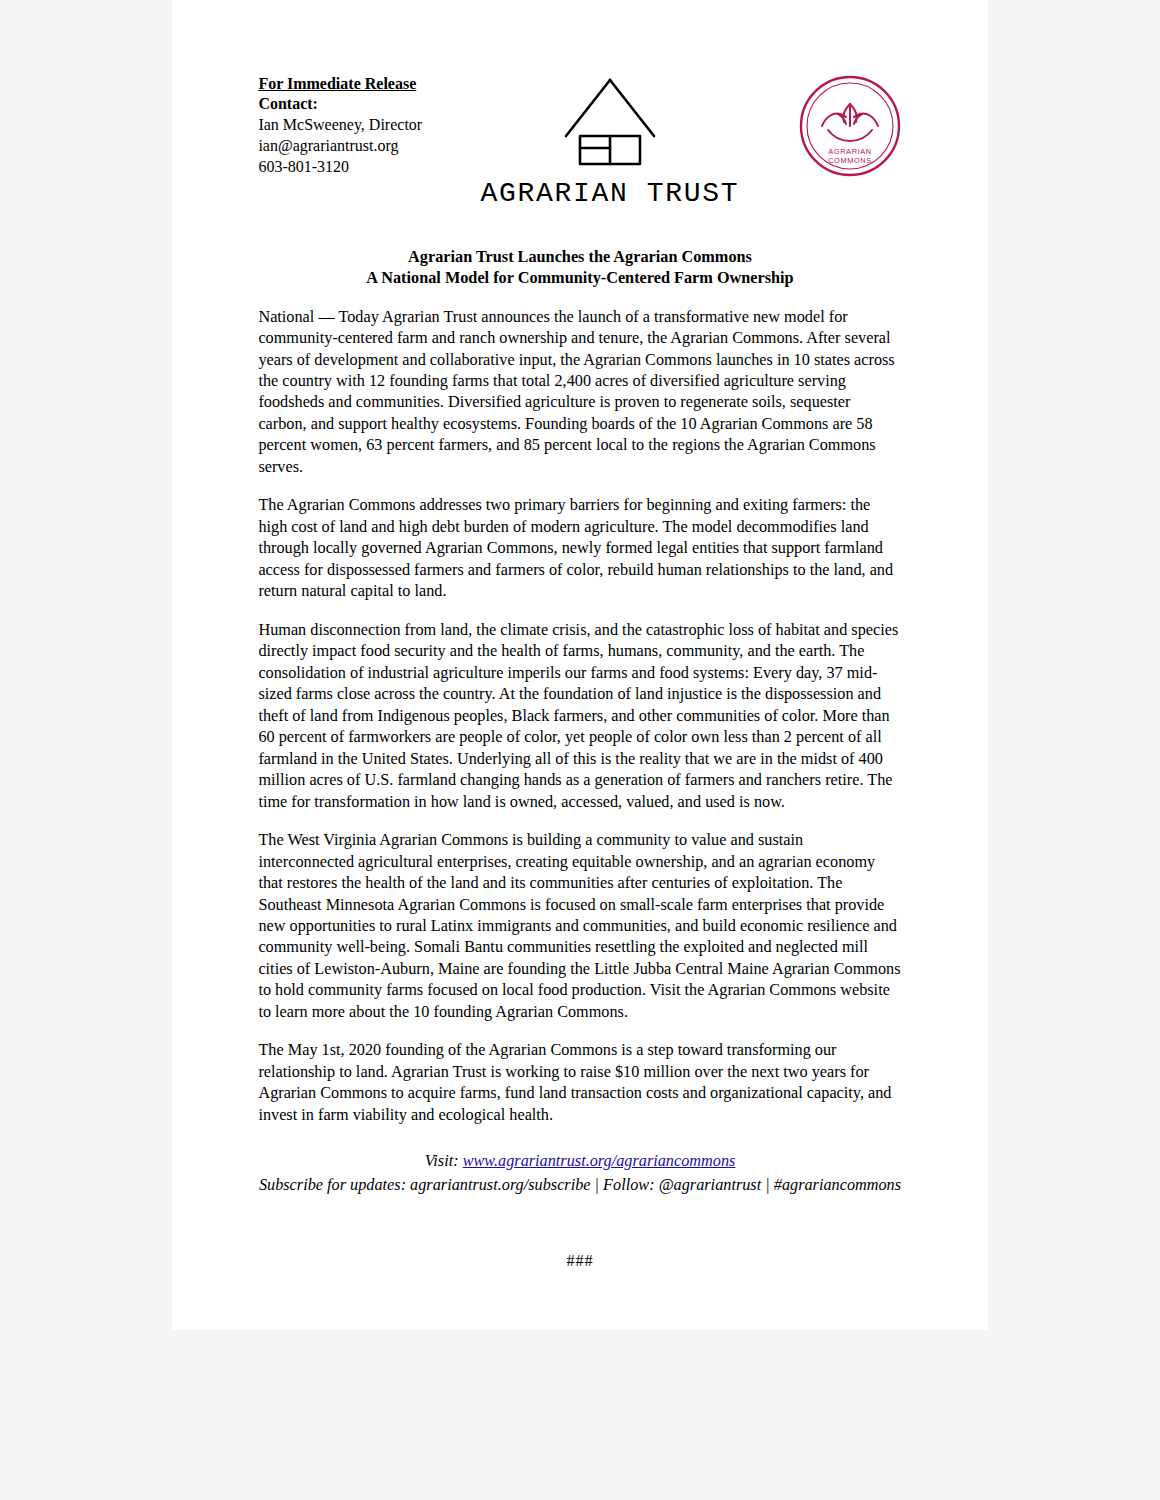For Immediate Release
Contact:
Ian McSweeney, Director
ian@agrariantrust.org
603-801-3120
AGRARIAN TRUST
AGRARIAN COMMONS
Agrarian Trust Launches the Agrarian Commons A National Model for Community-Centered Farm Ownership
National — Today Agrarian Trust announces the launch of a transformative new model for community-centered farm and ranch ownership and tenure, the Agrarian Commons. After several years of development and collaborative input, the Agrarian Commons launches in 10 states across the country with 12 founding farms that total 2,400 acres of diversified agriculture serving foodsheds and communities. Diversified agriculture is proven to regenerate soils, sequester carbon, and support healthy ecosystems. Founding boards of the 10 Agrarian Commons are 58 percent women, 63 percent farmers, and 85 percent local to the regions the Agrarian Commons serves.
The Agrarian Commons addresses two primary barriers for beginning and exiting farmers: the high cost of land and high debt burden of modern agriculture. The model decommodifies land through locally governed Agrarian Commons, newly formed legal entities that support farmland access for dispossessed farmers and farmers of color, rebuild human relationships to the land, and return natural capital to land.
Human disconnection from land, the climate crisis, and the catastrophic loss of habitat and species directly impact food security and the health of farms, humans, community, and the earth. The consolidation of industrial agriculture imperils our farms and food systems: Every day, 37 mid-sized farms close across the country. At the foundation of land injustice is the dispossession and theft of land from Indigenous peoples, Black farmers, and other communities of color. More than 60 percent of farmworkers are people of color, yet people of color own less than 2 percent of all farmland in the United States. Underlying all of this is the reality that we are in the midst of 400 million acres of U.S. farmland changing hands as a generation of farmers and ranchers retire. The time for transformation in how land is owned, accessed, valued, and used is now.
The West Virginia Agrarian Commons is building a community to value and sustain interconnected agricultural enterprises, creating equitable ownership, and an agrarian economy that restores the health of the land and its communities after centuries of exploitation. The Southeast Minnesota Agrarian Commons is focused on small-scale farm enterprises that provide new opportunities to rural Latinx immigrants and communities, and build economic resilience and community well-being. Somali Bantu communities resettling the exploited and neglected mill cities of Lewiston-Auburn, Maine are founding the Little Jubba Central Maine Agrarian Commons to hold community farms focused on local food production. Visit the Agrarian Commons website to learn more about the 10 founding Agrarian Commons.
The May 1st, 2020 founding of the Agrarian Commons is a step toward transforming our relationship to land. Agrarian Trust is working to raise $10 million over the next two years for Agrarian Commons to acquire farms, fund land transaction costs and organizational capacity, and invest in farm viability and ecological health.
Visit: www.agrariantrust.org/agrariancommons
Subscribe for updates: agrariantrust.org/subscribe | Follow: @agrariantrust | #agrariancommons
###